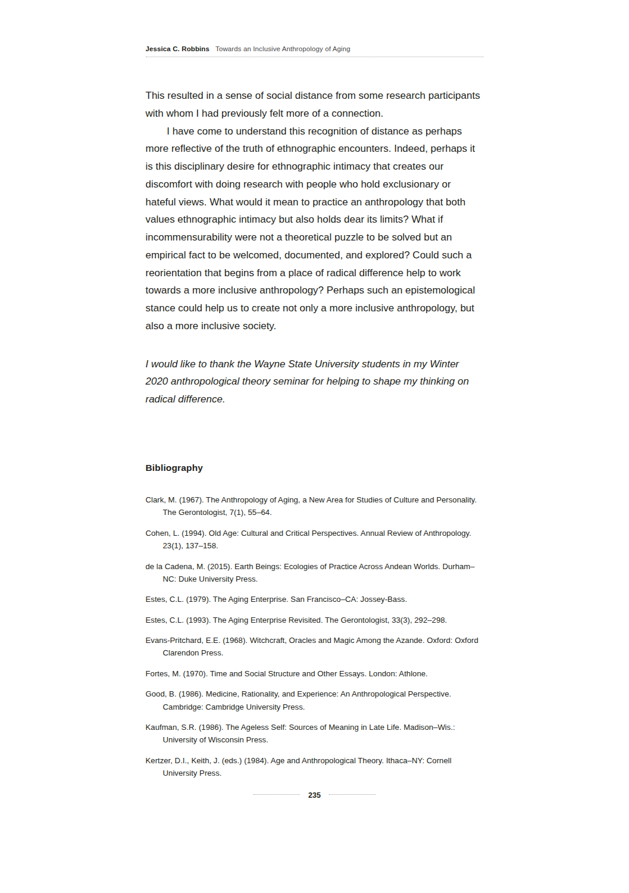Jessica C. Robbins Towards an Inclusive Anthropology of Aging
This resulted in a sense of social distance from some research participants with whom I had previously felt more of a connection.
I have come to understand this recognition of distance as perhaps more reflective of the truth of ethnographic encounters. Indeed, perhaps it is this disciplinary desire for ethnographic intimacy that creates our discomfort with doing research with people who hold exclusionary or hateful views. What would it mean to practice an anthropology that both values ethnographic intimacy but also holds dear its limits? What if incommensurability were not a theoretical puzzle to be solved but an empirical fact to be welcomed, documented, and explored? Could such a reorientation that begins from a place of radical difference help to work towards a more inclusive anthropology? Perhaps such an epistemological stance could help us to create not only a more inclusive anthropology, but also a more inclusive society.
I would like to thank the Wayne State University students in my Winter 2020 anthropological theory seminar for helping to shape my thinking on radical difference.
Bibliography
Clark, M. (1967). The Anthropology of Aging, a New Area for Studies of Culture and Personality. The Gerontologist, 7(1), 55–64.
Cohen, L. (1994). Old Age: Cultural and Critical Perspectives. Annual Review of Anthropology. 23(1), 137–158.
de la Cadena, M. (2015). Earth Beings: Ecologies of Practice Across Andean Worlds. Durham–NC: Duke University Press.
Estes, C.L. (1979). The Aging Enterprise. San Francisco–CA: Jossey-Bass.
Estes, C.L. (1993). The Aging Enterprise Revisited. The Gerontologist, 33(3), 292–298.
Evans-Pritchard, E.E. (1968). Witchcraft, Oracles and Magic Among the Azande. Oxford: Oxford Clarendon Press.
Fortes, M. (1970). Time and Social Structure and Other Essays. London: Athlone.
Good, B. (1986). Medicine, Rationality, and Experience: An Anthropological Perspective. Cambridge: Cambridge University Press.
Kaufman, S.R. (1986). The Ageless Self: Sources of Meaning in Late Life. Madison–Wis.: University of Wisconsin Press.
Kertzer, D.I., Keith, J. (eds.) (1984). Age and Anthropological Theory. Ithaca–NY: Cornell University Press.
235